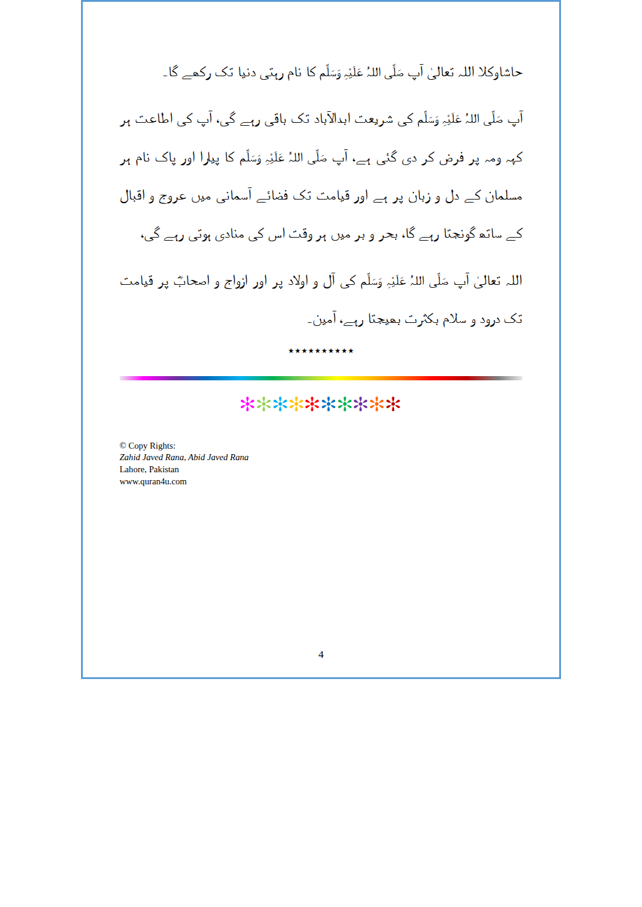حاشاوکلا اللہ تعالیٰ آپ صَلَّی اللہُ عَلَیْہِ وَسَلَّم کا نام رہتی دنیا تک رکھے گا۔
آپ صَلَّی اللہُ عَلَیْہِ وَسَلَّم کی شریعت ابدالآباد تک باقی رہے گی، آپ کی اطاعت ہر کہہ ومہ پر فرض کر دی گئی ہے، آپ صَلَّی اللہُ عَلَیْہِ وَسَلَّم کا پیارا اور پاک نام ہر مسلمان کے دل و زبان پر ہے اور قیامت تک فضائے آسمانی میں عروج و اقبال کے ساتھ گونجتا رہے گا، بحر و بر میں ہر وقت اس کی منادی ہوتی رہے گی،
اللہ تعالیٰ آپ صَلَّی اللہُ عَلَیْہِ وَسَلَّم کی آل و اولاد پر اور ازواج و اصحابؓ پر قیامت تک درود و سلام بکثرت بھیجتا رہے، آمین۔
٭٭٭٭٭٭٭٭٭٭
✻✻✻✻✻✻✻✻✻✻
© Copy Rights:
Zahid Javed Rana, Abid Javed Rana
Lahore, Pakistan
www.quran4u.com
4